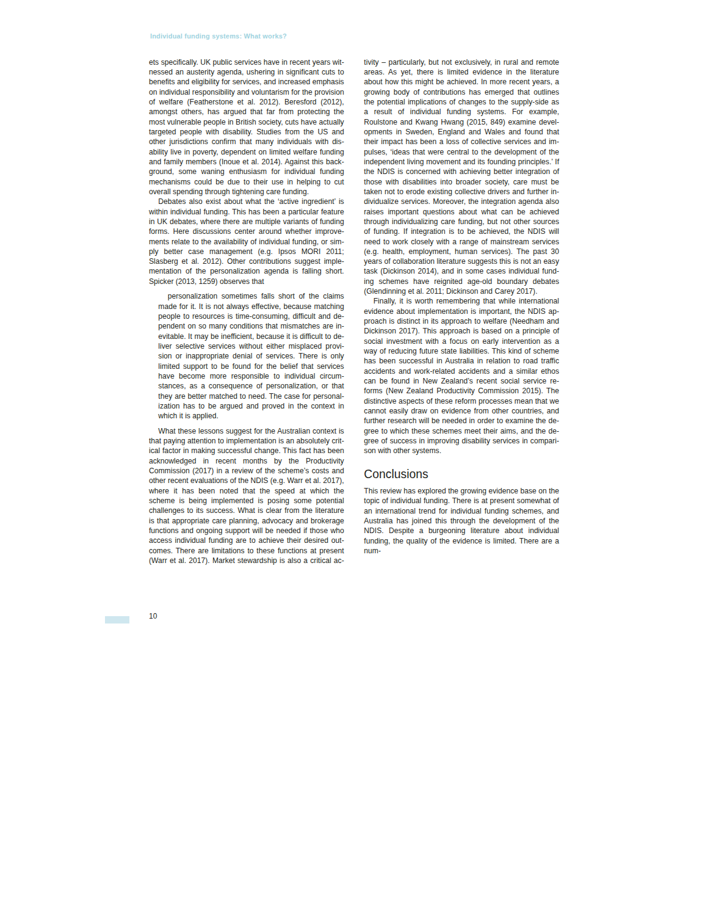Individual funding systems: What works?
ets specifically. UK public services have in recent years witnessed an austerity agenda, ushering in significant cuts to benefits and eligibility for services, and increased emphasis on individual responsibility and voluntarism for the provision of welfare (Featherstone et al. 2012). Beresford (2012), amongst others, has argued that far from protecting the most vulnerable people in British society, cuts have actually targeted people with disability. Studies from the US and other jurisdictions confirm that many individuals with disability live in poverty, dependent on limited welfare funding and family members (Inoue et al. 2014). Against this background, some waning enthusiasm for individual funding mechanisms could be due to their use in helping to cut overall spending through tightening care funding.
Debates also exist about what the ‘active ingredient’ is within individual funding. This has been a particular feature in UK debates, where there are multiple variants of funding forms. Here discussions center around whether improvements relate to the availability of individual funding, or simply better case management (e.g. Ipsos MORI 2011; Slasberg et al. 2012). Other contributions suggest implementation of the personalization agenda is falling short. Spicker (2013, 1259) observes that
personalization sometimes falls short of the claims made for it. It is not always effective, because matching people to resources is time-consuming, difficult and dependent on so many conditions that mismatches are inevitable. It may be inefficient, because it is difficult to deliver selective services without either misplaced provision or inappropriate denial of services. There is only limited support to be found for the belief that services have become more responsible to individual circumstances, as a consequence of personalization, or that they are better matched to need. The case for personalization has to be argued and proved in the context in which it is applied.
What these lessons suggest for the Australian context is that paying attention to implementation is an absolutely critical factor in making successful change. This fact has been acknowledged in recent months by the Productivity Commission (2017) in a review of the scheme’s costs and other recent evaluations of the NDIS (e.g. Warr et al. 2017), where it has been noted that the speed at which the scheme is being implemented is posing some potential challenges to its success. What is clear from the literature is that appropriate care planning, advocacy and brokerage functions and ongoing support will be needed if those who access individual funding are to achieve their desired outcomes. There are limitations to these functions at present (Warr et al. 2017). Market stewardship is also a critical activity – particularly, but not exclusively, in rural and remote areas. As yet, there is limited evidence in the literature about how this might be achieved. In more recent years, a growing body of contributions has emerged that outlines the potential implications of changes to the supply-side as a result of individual funding systems. For example, Roulstone and Kwang Hwang (2015, 849) examine developments in Sweden, England and Wales and found that their impact has been a loss of collective services and impulses, ‘ideas that were central to the development of the independent living movement and its founding principles.’ If the NDIS is concerned with achieving better integration of those with disabilities into broader society, care must be taken not to erode existing collective drivers and further individualize services. Moreover, the integration agenda also raises important questions about what can be achieved through individualizing care funding, but not other sources of funding. If integration is to be achieved, the NDIS will need to work closely with a range of mainstream services (e.g. health, employment, human services). The past 30 years of collaboration literature suggests this is not an easy task (Dickinson 2014), and in some cases individual funding schemes have reignited age-old boundary debates (Glendinning et al. 2011; Dickinson and Carey 2017).
Finally, it is worth remembering that while international evidence about implementation is important, the NDIS approach is distinct in its approach to welfare (Needham and Dickinson 2017). This approach is based on a principle of social investment with a focus on early intervention as a way of reducing future state liabilities. This kind of scheme has been successful in Australia in relation to road traffic accidents and work-related accidents and a similar ethos can be found in New Zealand’s recent social service reforms (New Zealand Productivity Commission 2015). The distinctive aspects of these reform processes mean that we cannot easily draw on evidence from other countries, and further research will be needed in order to examine the degree to which these schemes meet their aims, and the degree of success in improving disability services in comparison with other systems.
Conclusions
This review has explored the growing evidence base on the topic of individual funding. There is at present somewhat of an international trend for individual funding schemes, and Australia has joined this through the development of the NDIS. Despite a burgeoning literature about individual funding, the quality of the evidence is limited. There are a num-
10